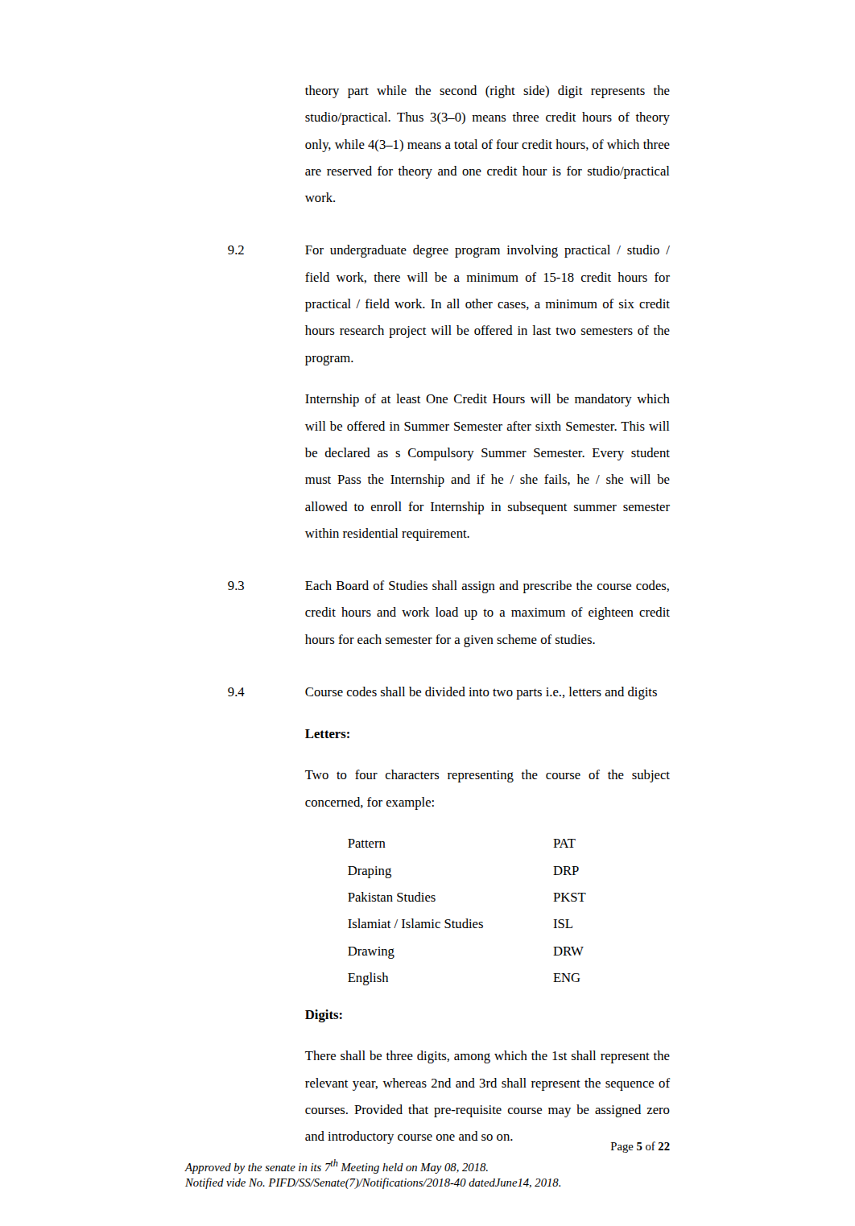theory part while the second (right side) digit represents the studio/practical. Thus 3(3–0) means three credit hours of theory only, while 4(3–1) means a total of four credit hours, of which three are reserved for theory and one credit hour is for studio/practical work.
9.2
For undergraduate degree program involving practical / studio / field work, there will be a minimum of 15-18 credit hours for practical / field work. In all other cases, a minimum of six credit hours research project will be offered in last two semesters of the program.
Internship of at least One Credit Hours will be mandatory which will be offered in Summer Semester after sixth Semester. This will be declared as s Compulsory Summer Semester. Every student must Pass the Internship and if he / she fails, he / she will be allowed to enroll for Internship in subsequent summer semester within residential requirement.
9.3
Each Board of Studies shall assign and prescribe the course codes, credit hours and work load up to a maximum of eighteen credit hours for each semester for a given scheme of studies.
9.4
Course codes shall be divided into two parts i.e., letters and digits
Letters:
Two to four characters representing the course of the subject concerned, for example:
| Pattern | PAT |
| Draping | DRP |
| Pakistan Studies | PKST |
| Islamiat / Islamic Studies | ISL |
| Drawing | DRW |
| English | ENG |
Digits:
There shall be three digits, among which the 1st shall represent the relevant year, whereas 2nd and 3rd shall represent the sequence of courses. Provided that pre-requisite course may be assigned zero and introductory course one and so on.
Page 5 of 22
Approved by the senate in its 7th Meeting held on May 08, 2018.
Notified vide No. PIFD/SS/Senate(7)/Notifications/2018-40 datedJune14, 2018.